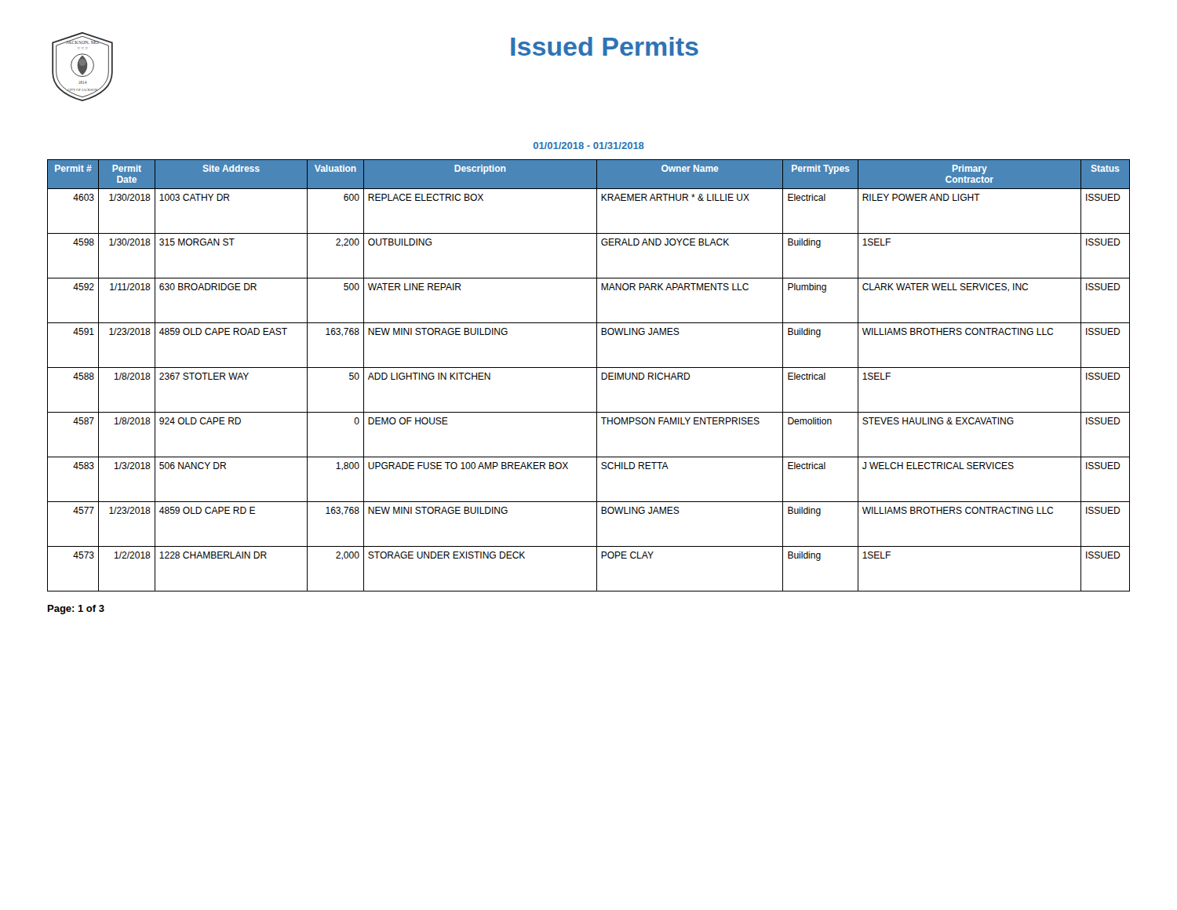JACKSON, MO ☆ ☆ ☆ 1814 CITY OF JACKSON
Issued Permits
01/01/2018 - 01/31/2018
| Permit # | Permit Date | Site Address | Valuation | Description | Owner Name | Permit Types | Primary Contractor | Status |
| --- | --- | --- | --- | --- | --- | --- | --- | --- |
| 4603 | 1/30/2018 | 1003 CATHY DR | 600 | REPLACE ELECTRIC BOX | KRAEMER ARTHUR * & LILLIE UX | Electrical | RILEY POWER AND LIGHT | ISSUED |
| 4598 | 1/30/2018 | 315 MORGAN ST | 2,200 | OUTBUILDING | GERALD AND JOYCE BLACK | Building | 1SELF | ISSUED |
| 4592 | 1/11/2018 | 630 BROADRIDGE DR | 500 | WATER LINE REPAIR | MANOR PARK APARTMENTS LLC | Plumbing | CLARK WATER WELL SERVICES, INC | ISSUED |
| 4591 | 1/23/2018 | 4859 OLD CAPE ROAD EAST | 163,768 | NEW MINI STORAGE BUILDING | BOWLING JAMES | Building | WILLIAMS BROTHERS CONTRACTING LLC | ISSUED |
| 4588 | 1/8/2018 | 2367 STOTLER WAY | 50 | ADD LIGHTING IN KITCHEN | DEIMUND RICHARD | Electrical | 1SELF | ISSUED |
| 4587 | 1/8/2018 | 924 OLD CAPE RD | 0 | DEMO OF HOUSE | THOMPSON FAMILY ENTERPRISES | Demolition | STEVES HAULING & EXCAVATING | ISSUED |
| 4583 | 1/3/2018 | 506 NANCY DR | 1,800 | UPGRADE FUSE TO 100 AMP BREAKER BOX | SCHILD RETTA | Electrical | J WELCH ELECTRICAL SERVICES | ISSUED |
| 4577 | 1/23/2018 | 4859 OLD CAPE RD E | 163,768 | NEW MINI STORAGE BUILDING | BOWLING JAMES | Building | WILLIAMS BROTHERS CONTRACTING LLC | ISSUED |
| 4573 | 1/2/2018 | 1228 CHAMBERLAIN DR | 2,000 | STORAGE UNDER EXISTING DECK | POPE CLAY | Building | 1SELF | ISSUED |
Page: 1 of 3